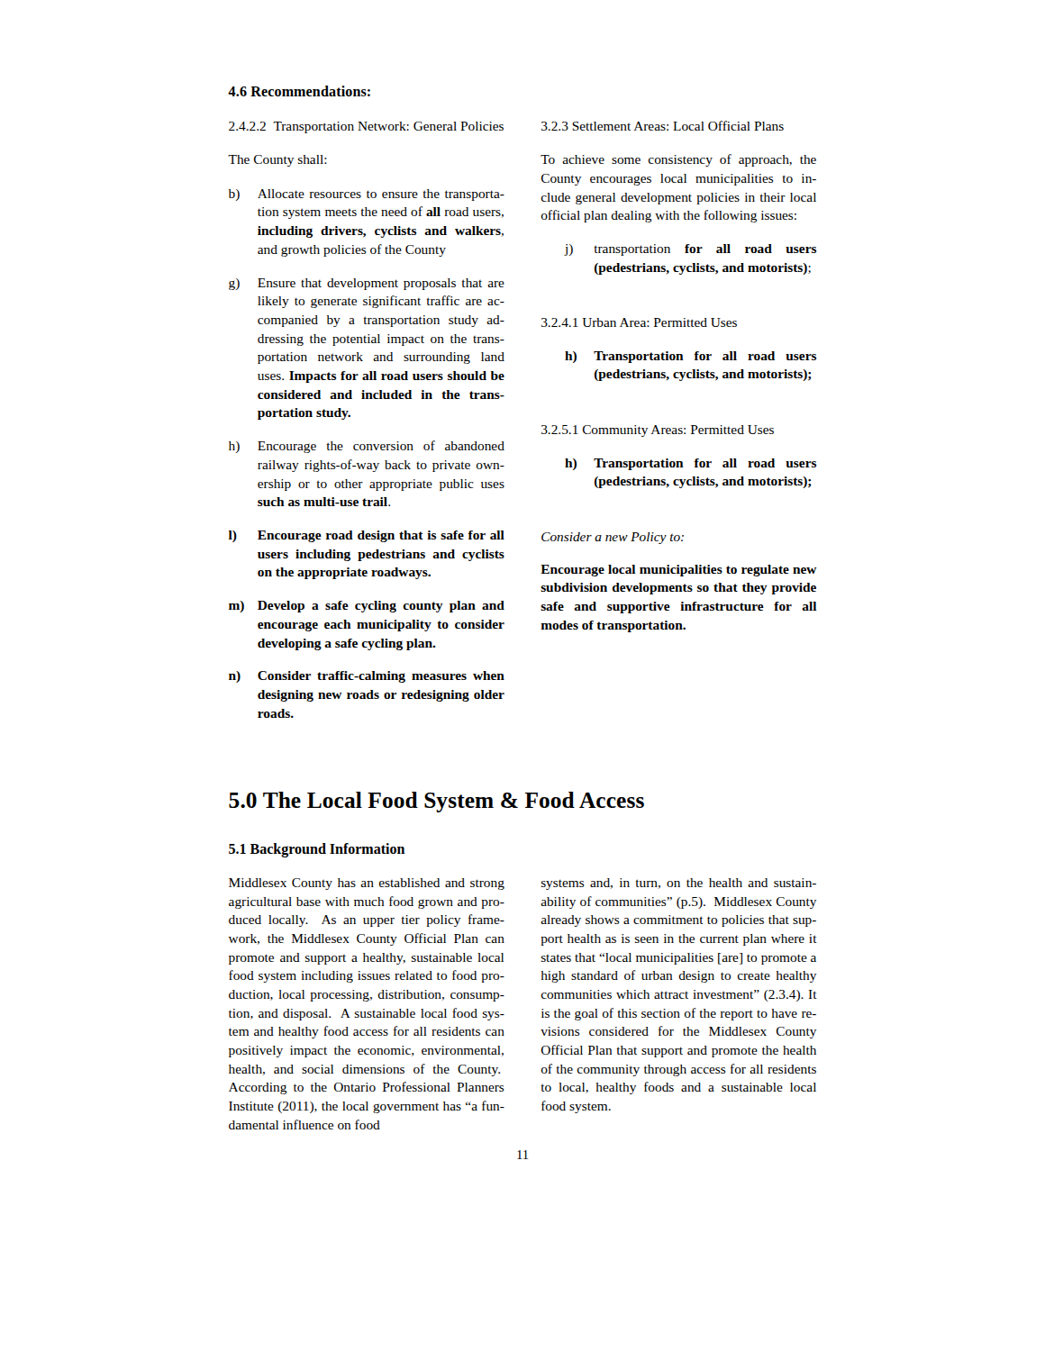4.6 Recommendations:
2.4.2.2 Transportation Network: General Policies
The County shall:
b) Allocate resources to ensure the transportation system meets the need of all road users, including drivers, cyclists and walkers, and growth policies of the County
g) Ensure that development proposals that are likely to generate significant traffic are accompanied by a transportation study addressing the potential impact on the transportation network and surrounding land uses. Impacts for all road users should be considered and included in the transportation study.
h) Encourage the conversion of abandoned railway rights-of-way back to private ownership or to other appropriate public uses such as multi-use trail.
l) Encourage road design that is safe for all users including pedestrians and cyclists on the appropriate roadways.
m) Develop a safe cycling county plan and encourage each municipality to consider developing a safe cycling plan.
n) Consider traffic-calming measures when designing new roads or redesigning older roads.
3.2.3 Settlement Areas: Local Official Plans
To achieve some consistency of approach, the County encourages local municipalities to include general development policies in their local official plan dealing with the following issues:
j) transportation for all road users (pedestrians, cyclists, and motorists);
3.2.4.1 Urban Area: Permitted Uses
h) Transportation for all road users (pedestrians, cyclists, and motorists);
3.2.5.1 Community Areas: Permitted Uses
h) Transportation for all road users (pedestrians, cyclists, and motorists);
Consider a new Policy to:
Encourage local municipalities to regulate new subdivision developments so that they provide safe and supportive infrastructure for all modes of transportation.
5.0 The Local Food System & Food Access
5.1 Background Information
Middlesex County has an established and strong agricultural base with much food grown and produced locally. As an upper tier policy framework, the Middlesex County Official Plan can promote and support a healthy, sustainable local food system including issues related to food production, local processing, distribution, consumption, and disposal. A sustainable local food system and healthy food access for all residents can positively impact the economic, environmental, health, and social dimensions of the County. According to the Ontario Professional Planners Institute (2011), the local government has “a fundamental influence on food
systems and, in turn, on the health and sustainability of communities” (p.5). Middlesex County already shows a commitment to policies that support health as is seen in the current plan where it states that “local municipalities [are] to promote a high standard of urban design to create healthy communities which attract investment” (2.3.4). It is the goal of this section of the report to have revisions considered for the Middlesex County Official Plan that support and promote the health of the community through access for all residents to local, healthy foods and a sustainable local food system.
11